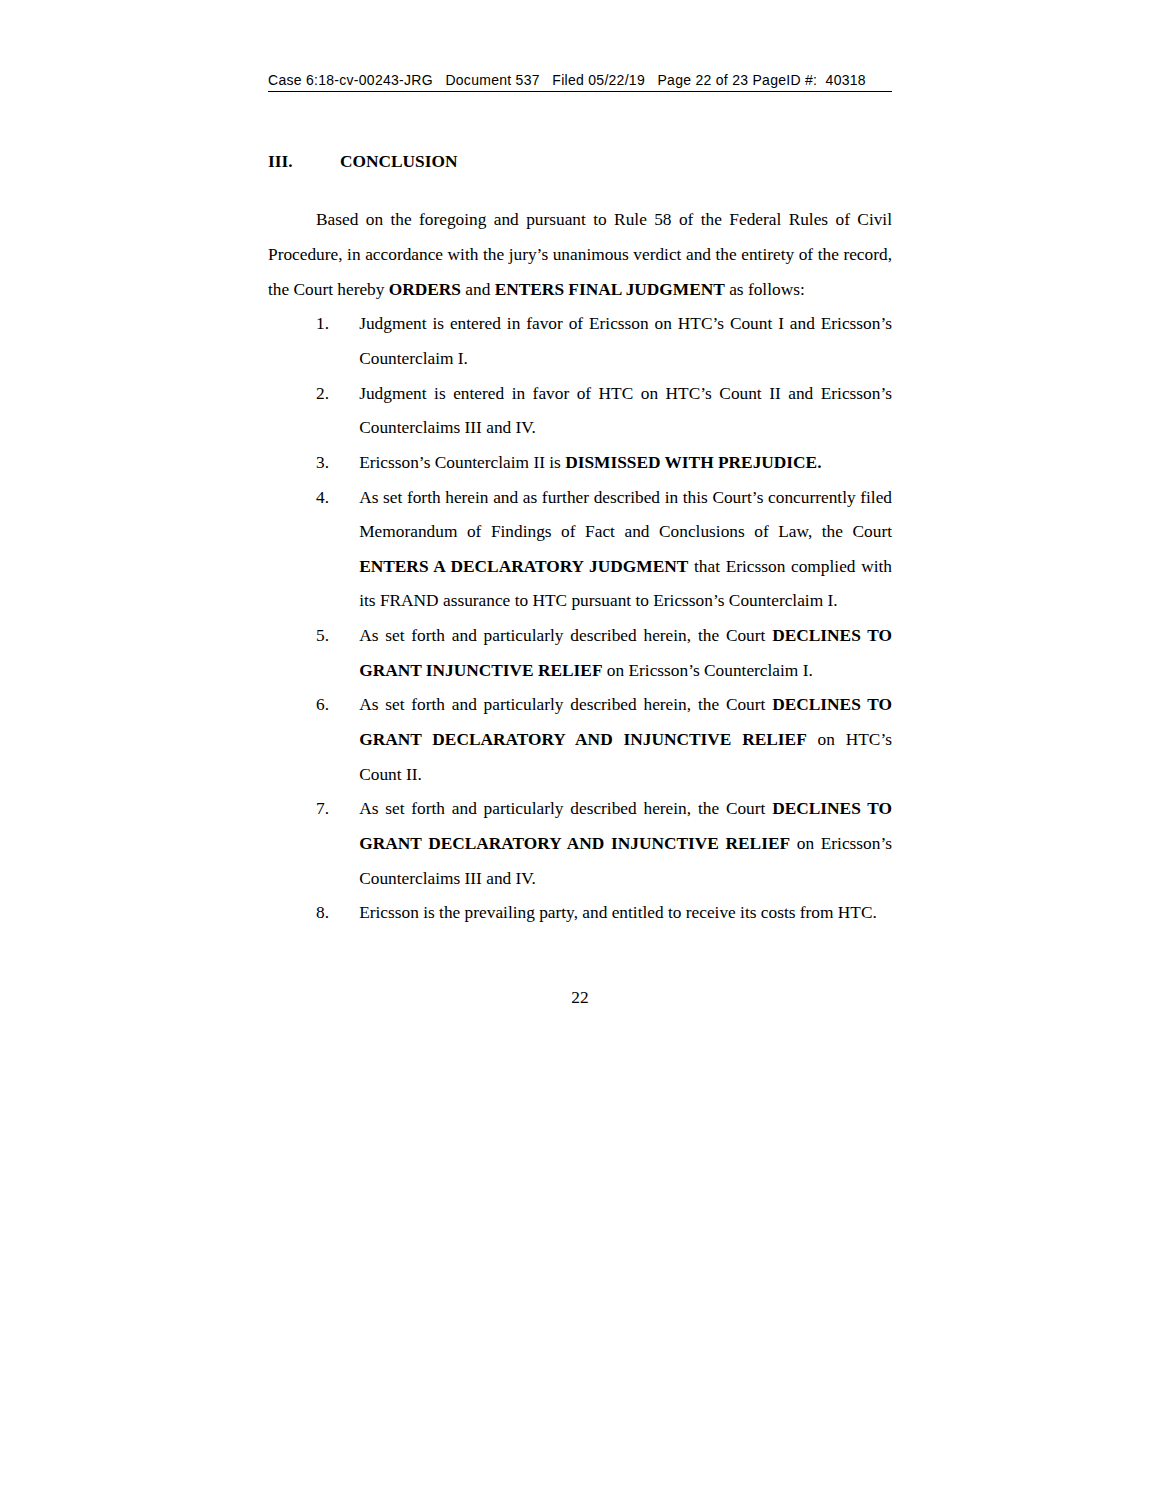Case 6:18-cv-00243-JRG Document 537 Filed 05/22/19 Page 22 of 23 PageID #: 40318
III. CONCLUSION
Based on the foregoing and pursuant to Rule 58 of the Federal Rules of Civil Procedure, in accordance with the jury’s unanimous verdict and the entirety of the record, the Court hereby ORDERS and ENTERS FINAL JUDGMENT as follows:
Judgment is entered in favor of Ericsson on HTC’s Count I and Ericsson’s Counterclaim I.
Judgment is entered in favor of HTC on HTC’s Count II and Ericsson’s Counterclaims III and IV.
Ericsson’s Counterclaim II is DISMISSED WITH PREJUDICE.
As set forth herein and as further described in this Court’s concurrently filed Memorandum of Findings of Fact and Conclusions of Law, the Court ENTERS A DECLARATORY JUDGMENT that Ericsson complied with its FRAND assurance to HTC pursuant to Ericsson’s Counterclaim I.
As set forth and particularly described herein, the Court DECLINES TO GRANT INJUNCTIVE RELIEF on Ericsson’s Counterclaim I.
As set forth and particularly described herein, the Court DECLINES TO GRANT DECLARATORY AND INJUNCTIVE RELIEF on HTC’s Count II.
As set forth and particularly described herein, the Court DECLINES TO GRANT DECLARATORY AND INJUNCTIVE RELIEF on Ericsson’s Counterclaims III and IV.
Ericsson is the prevailing party, and entitled to receive its costs from HTC.
22